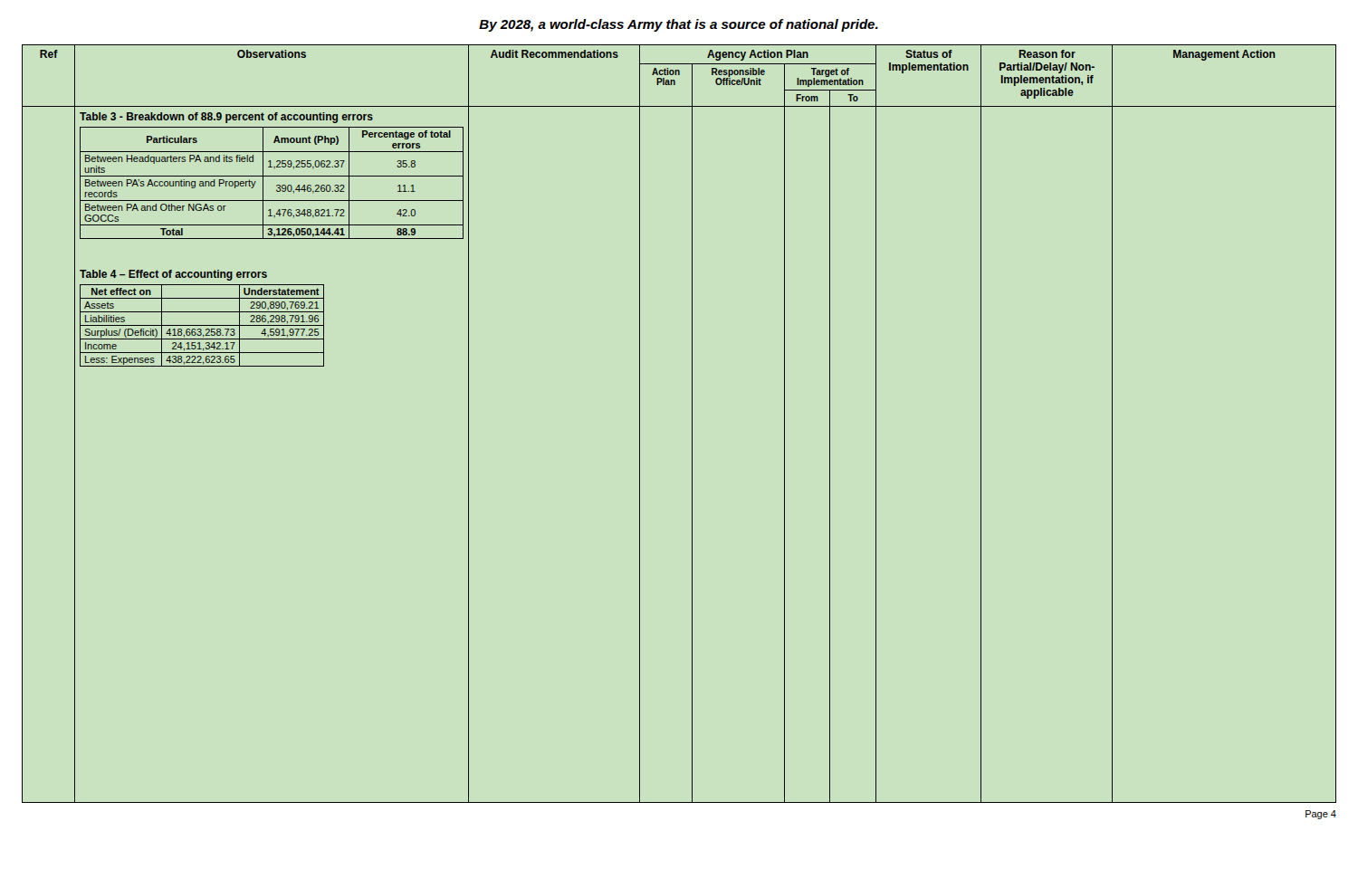By 2028, a world-class Army that is a source of national pride.
| Ref | Observations | Audit Recommendations | Agency Action Plan | Status of Implementation | Reason for Partial/Delay/ Non-Implementation, if applicable | Management Action |
| --- | --- | --- | --- | --- | --- | --- |
| Action Plan | Responsible Office/Unit | Target of Implementation |
| From | To |
| | Table 3 - Breakdown of 88.9 percent of accounting errors / Particulars / Amount (Php) / Percentage of total errors / / --- / --- / --- / / Between Headquarters PA and its field units / 1,259,255,062.37 / 35.8 / / Between PA’s Accounting and Property records / 390,446,260.32 / 11.1 / / Between PA and Other NGAs or GOCCs / 1,476,348,821.72 / 42.0 / / Total / 3,126,050,144.41 / 88.9 / Table 4 – Effect of accounting errors / Net effect on / / Understatement / / --- / --- / --- / / Assets / / 290,890,769.21 / / Liabilities / / 286,298,791.96 / / Surplus/ (Deficit) / 418,663,258.73 / 4,591,977.25 / / Income / 24,151,342.17 / / / Less: Expenses / 438,222,623.65 / / | | | | | | | | |
Page 4